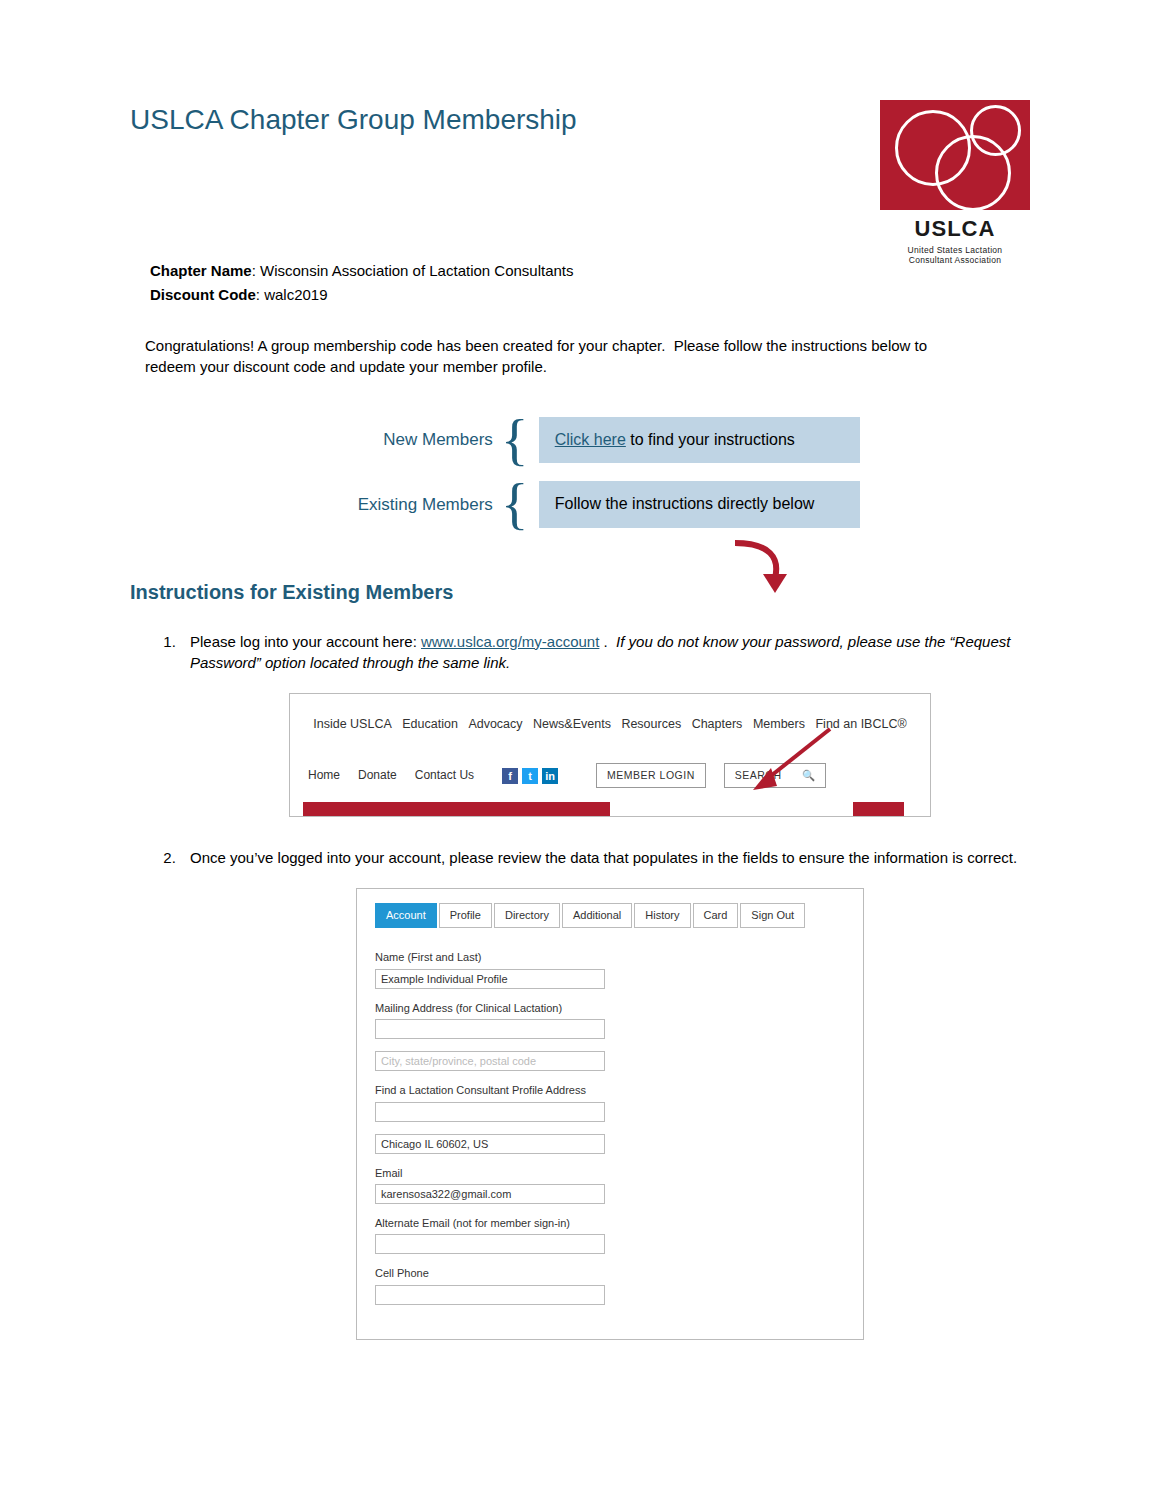USLCA
United States Lactation
Consultant Association
USLCA Chapter Group Membership
Chapter Name: Wisconsin Association of Lactation Consultants
Discount Code: walc2019
Congratulations! A group membership code has been created for your chapter. Please follow the instructions below to redeem your discount code and update your member profile.
New Members
{
Click here to find your instructions
Existing Members
{
Follow the instructions directly below
Instructions for Existing Members
Please log into your account here: www.uslca.org/my-account . If you do not know your password, please use the “Request Password” option located through the same link.
Inside USLCA Education Advocacy News&Events Resources Chapters Members Find an IBCLC®
Home Donate Contact Us f t in MEMBER LOGIN SEARCH 🔍
Once you’ve logged into your account, please review the data that populates in the fields to ensure the information is correct.
Account Profile Directory Additional History Card Sign Out
Name (First and Last)
Example Individual Profile
Mailing Address (for Clinical Lactation)
City, state/province, postal code
Find a Lactation Consultant Profile Address
Chicago IL 60602, US
Email
karensosa322@gmail.com
Alternate Email (not for member sign-in)
Cell Phone